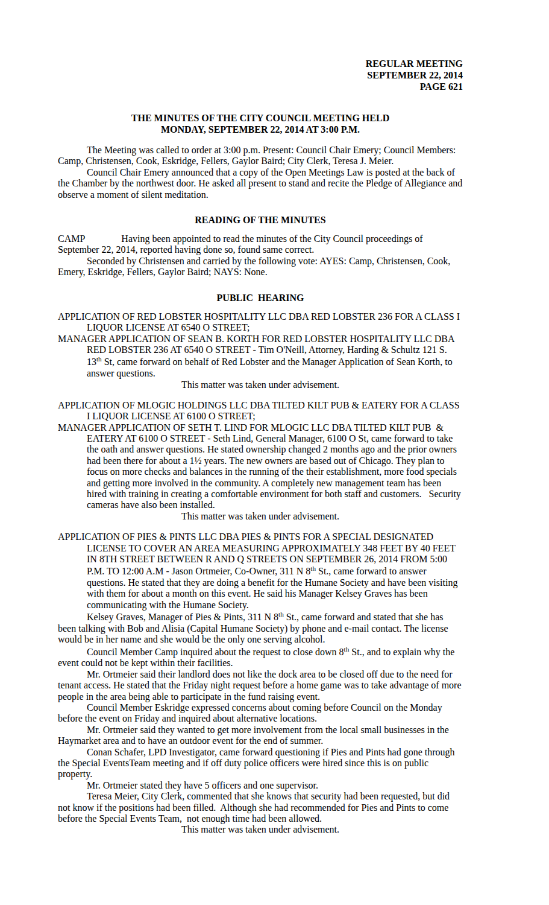REGULAR MEETING
SEPTEMBER 22, 2014
PAGE 621
THE MINUTES OF THE CITY COUNCIL MEETING HELD
MONDAY, SEPTEMBER 22, 2014 AT 3:00 P.M.
The Meeting was called to order at 3:00 p.m. Present: Council Chair Emery; Council Members: Camp, Christensen, Cook, Eskridge, Fellers, Gaylor Baird; City Clerk, Teresa J. Meier.
Council Chair Emery announced that a copy of the Open Meetings Law is posted at the back of the Chamber by the northwest door. He asked all present to stand and recite the Pledge of Allegiance and observe a moment of silent meditation.
READING OF THE MINUTES
CAMP Having been appointed to read the minutes of the City Council proceedings of September 22, 2014, reported having done so, found same correct.
Seconded by Christensen and carried by the following vote: AYES: Camp, Christensen, Cook, Emery, Eskridge, Fellers, Gaylor Baird; NAYS: None.
PUBLIC HEARING
APPLICATION OF RED LOBSTER HOSPITALITY LLC DBA RED LOBSTER 236 FOR A CLASS I LIQUOR LICENSE AT 6540 O STREET;
MANAGER APPLICATION OF SEAN B. KORTH FOR RED LOBSTER HOSPITALITY LLC DBA RED LOBSTER 236 AT 6540 O STREET - Tim O'Neill, Attorney, Harding & Schultz 121 S. 13th St, came forward on behalf of Red Lobster and the Manager Application of Sean Korth, to answer questions.
This matter was taken under advisement.
APPLICATION OF MLOGIC HOLDINGS LLC DBA TILTED KILT PUB & EATERY FOR A CLASS I LIQUOR LICENSE AT 6100 O STREET;
MANAGER APPLICATION OF SETH T. LIND FOR MLOGIC LLC DBA TILTED KILT PUB & EATERY AT 6100 O STREET - Seth Lind, General Manager, 6100 O St, came forward to take the oath and answer questions. He stated ownership changed 2 months ago and the prior owners had been there for about a 1½ years. The new owners are based out of Chicago. They plan to focus on more checks and balances in the running of the their establishment, more food specials and getting more involved in the community. A completely new management team has been hired with training in creating a comfortable environment for both staff and customers. Security cameras have also been installed.
This matter was taken under advisement.
APPLICATION OF PIES & PINTS LLC DBA PIES & PINTS FOR A SPECIAL DESIGNATED LICENSE TO COVER AN AREA MEASURING APPROXIMATELY 348 FEET BY 40 FEET IN 8TH STREET BETWEEN R AND Q STREETS ON SEPTEMBER 26, 2014 FROM 5:00 P.M. TO 12:00 A.M - Jason Ortmeier, Co-Owner, 311 N 8th St., came forward to answer questions. He stated that they are doing a benefit for the Humane Society and have been visiting with them for about a month on this event. He said his Manager Kelsey Graves has been communicating with the Humane Society.
Kelsey Graves, Manager of Pies & Pints, 311 N 8th St., came forward and stated that she has been talking with Bob and Alisia (Capital Humane Society) by phone and e-mail contact. The license would be in her name and she would be the only one serving alcohol.
Council Member Camp inquired about the request to close down 8th St., and to explain why the event could not be kept within their facilities.
Mr. Ortmeier said their landlord does not like the dock area to be closed off due to the need for tenant access. He stated that the Friday night request before a home game was to take advantage of more people in the area being able to participate in the fund raising event.
Council Member Eskridge expressed concerns about coming before Council on the Monday before the event on Friday and inquired about alternative locations.
Mr. Ortmeier said they wanted to get more involvement from the local small businesses in the Haymarket area and to have an outdoor event for the end of summer.
Conan Schafer, LPD Investigator, came forward questioning if Pies and Pints had gone through the Special EventsTeam meeting and if off duty police officers were hired since this is on public property.
Mr. Ortmeier stated they have 5 officers and one supervisor.
Teresa Meier, City Clerk, commented that she knows that security had been requested, but did not know if the positions had been filled. Although she had recommended for Pies and Pints to come before the Special Events Team, not enough time had been allowed.
This matter was taken under advisement.